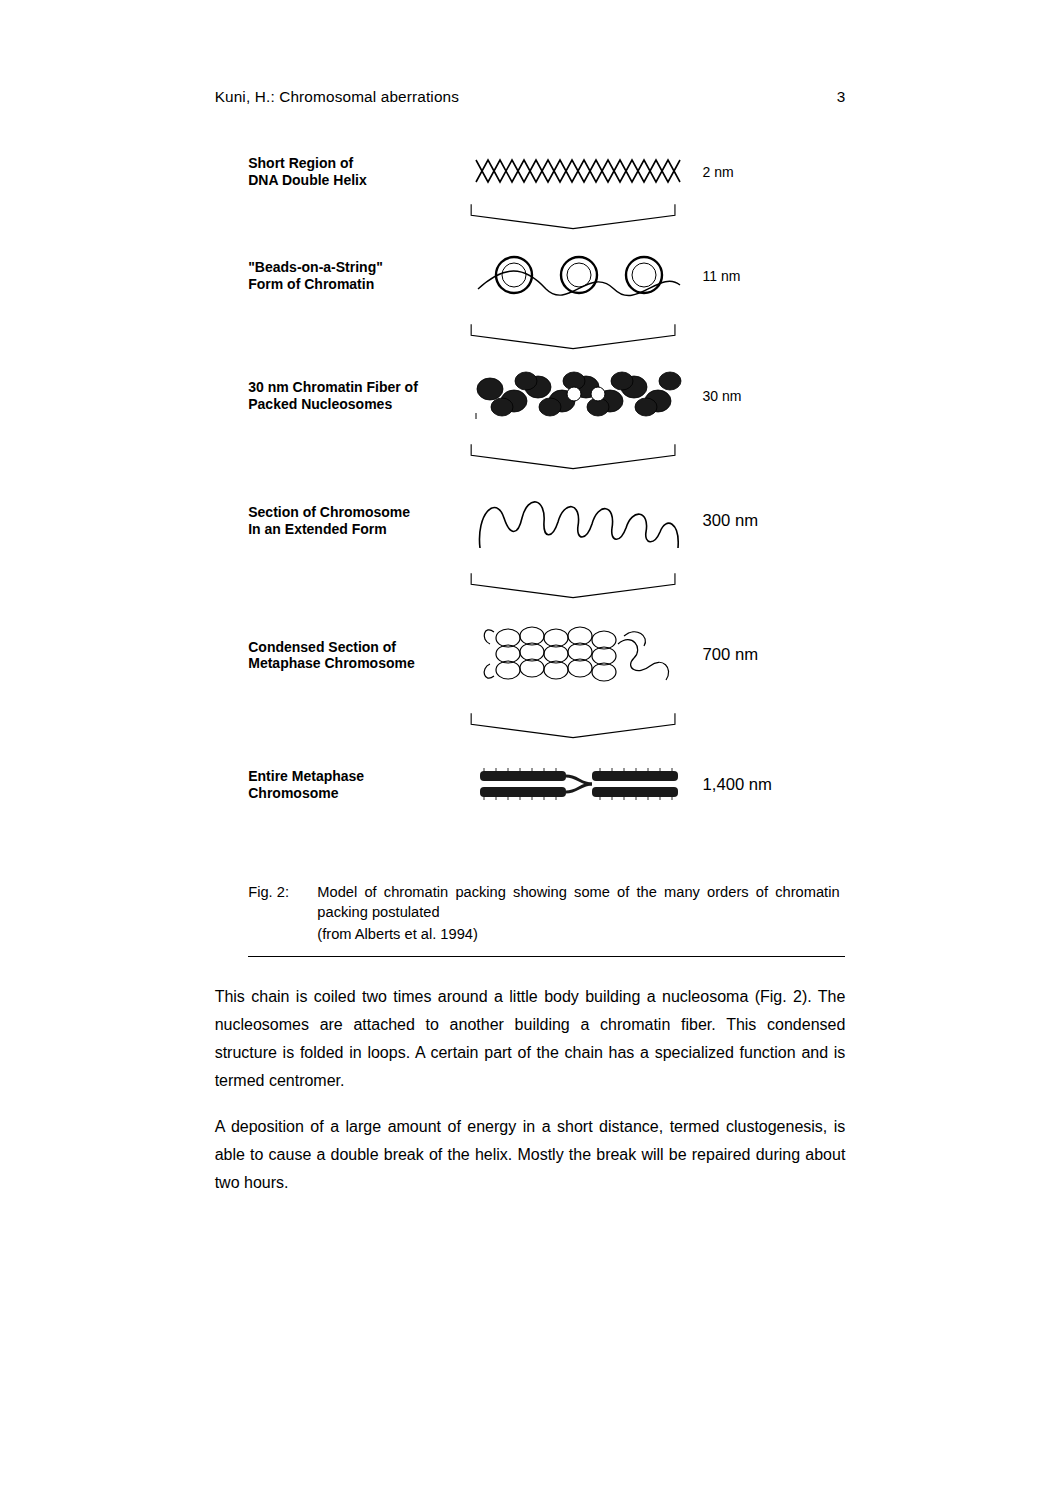Kuni, H.: Chromosomal aberrations 3
| Short Region of DNA Double Helix | | 2 nm |
| "Beads-on-a-String" Form of Chromatin | | 11 nm |
| 30 nm Chromatin Fiber of Packed Nucleosomes | | 30 nm |
| Section of Chromosome In an Extended Form | | 300 nm |
| Condensed Section of Metaphase Chromosome | | 700 nm |
| Entire Metaphase Chromosome | | 1,400 nm |
Fig. 2: Model of chromatin packing showing some of the many orders of chromatin packing postulated (from Alberts et al. 1994)
This chain is coiled two times around a little body building a nucleosoma (Fig. 2). The nucleosomes are attached to another building a chromatin fiber. This condensed structure is folded in loops. A certain part of the chain has a specialized function and is termed centromer.
A deposition of a large amount of energy in a short distance, termed clustogenesis, is able to cause a double break of the helix. Mostly the break will be repaired during about two hours.